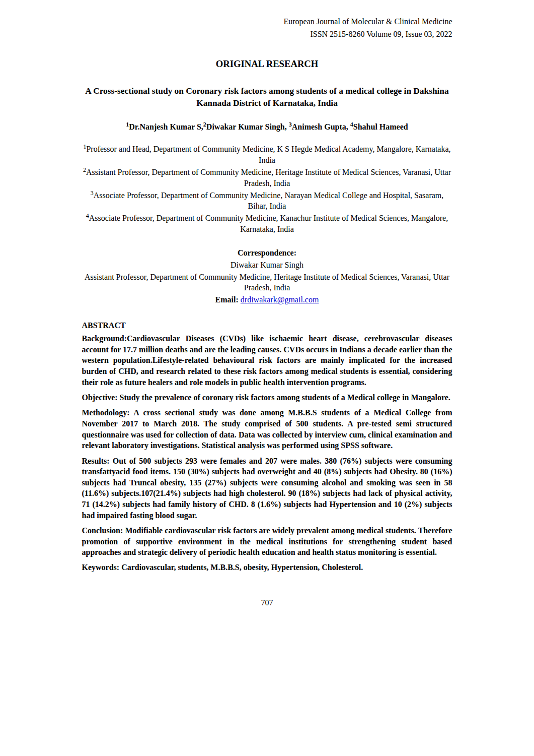European Journal of Molecular & Clinical Medicine
ISSN 2515-8260 Volume 09, Issue 03, 2022
ORIGINAL RESEARCH
A Cross-sectional study on Coronary risk factors among students of a medical college in Dakshina Kannada District of Karnataka, India
1Dr.Nanjesh Kumar S,2Diwakar Kumar Singh, 3Animesh Gupta, 4Shahul Hameed
1Professor and Head, Department of Community Medicine, K S Hegde Medical Academy, Mangalore, Karnataka, India
2Assistant Professor, Department of Community Medicine, Heritage Institute of Medical Sciences, Varanasi, Uttar Pradesh, India
3Associate Professor, Department of Community Medicine, Narayan Medical College and Hospital, Sasaram, Bihar, India
4Associate Professor, Department of Community Medicine, Kanachur Institute of Medical Sciences, Mangalore, Karnataka, India
Correspondence:
Diwakar Kumar Singh
Assistant Professor, Department of Community Medicine, Heritage Institute of Medical Sciences, Varanasi, Uttar Pradesh, India
Email: drdiwakark@gmail.com
ABSTRACT
Background: Cardiovascular Diseases (CVDs) like ischaemic heart disease, cerebrovascular diseases account for 17.7 million deaths and are the leading causes. CVDs occurs in Indians a decade earlier than the western population.Lifestyle-related behavioural risk factors are mainly implicated for the increased burden of CHD, and research related to these risk factors among medical students is essential, considering their role as future healers and role models in public health intervention programs.
Objective: Study the prevalence of coronary risk factors among students of a Medical college in Mangalore.
Methodology: A cross sectional study was done among M.B.B.S students of a Medical College from November 2017 to March 2018. The study comprised of 500 students. A pre-tested semi structured questionnaire was used for collection of data. Data was collected by interview cum, clinical examination and relevant laboratory investigations. Statistical analysis was performed using SPSS software.
Results: Out of 500 subjects 293 were females and 207 were males. 380 (76%) subjects were consuming transfattyacid food items. 150 (30%) subjects had overweight and 40 (8%) subjects had Obesity. 80 (16%) subjects had Truncal obesity, 135 (27%) subjects were consuming alcohol and smoking was seen in 58 (11.6%) subjects.107(21.4%) subjects had high cholesterol. 90 (18%) subjects had lack of physical activity, 71 (14.2%) subjects had family history of CHD. 8 (1.6%) subjects had Hypertension and 10 (2%) subjects had impaired fasting blood sugar.
Conclusion: Modifiable cardiovascular risk factors are widely prevalent among medical students. Therefore promotion of supportive environment in the medical institutions for strengthening student based approaches and strategic delivery of periodic health education and health status monitoring is essential.
Keywords: Cardiovascular, students, M.B.B.S, obesity, Hypertension, Cholesterol.
707